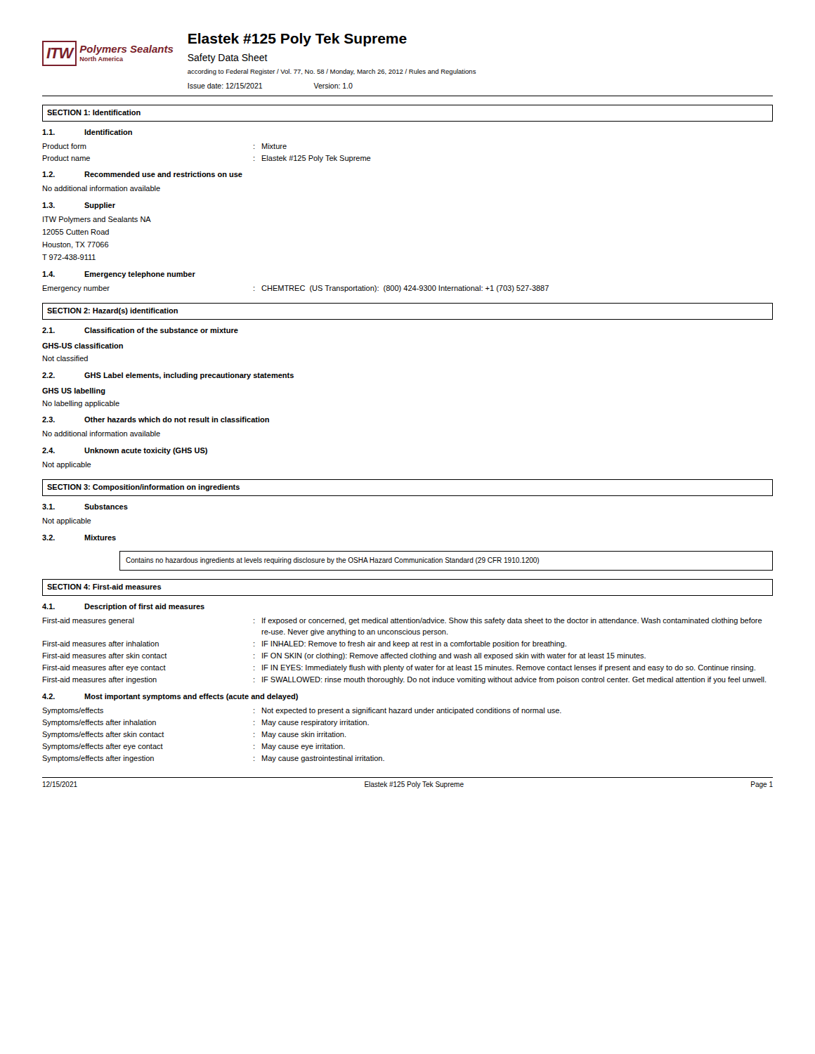ITW Polymers Sealants
North America
Elastek #125 Poly Tek Supreme
Safety Data Sheet
according to Federal Register / Vol. 77, No. 58 / Monday, March 26, 2012 / Rules and Regulations
Issue date: 12/15/2021 Version: 1.0
SECTION 1: Identification
1.1. Identification
Product form
:
Mixture
Product name
:
Elastek #125 Poly Tek Supreme
1.2. Recommended use and restrictions on use
No additional information available
1.3. Supplier
ITW Polymers and Sealants NA
12055 Cutten Road
Houston, TX 77066
T 972-438-9111
1.4. Emergency telephone number
Emergency number
:
CHEMTREC (US Transportation): (800) 424-9300 International: +1 (703) 527-3887
SECTION 2: Hazard(s) identification
2.1. Classification of the substance or mixture
GHS-US classification
Not classified
2.2. GHS Label elements, including precautionary statements
GHS US labelling
No labelling applicable
2.3. Other hazards which do not result in classification
No additional information available
2.4. Unknown acute toxicity (GHS US)
Not applicable
SECTION 3: Composition/information on ingredients
3.1. Substances
Not applicable
3.2. Mixtures
Contains no hazardous ingredients at levels requiring disclosure by the OSHA Hazard Communication Standard (29 CFR 1910.1200)
SECTION 4: First-aid measures
4.1. Description of first aid measures
First-aid measures general
:
If exposed or concerned, get medical attention/advice. Show this safety data sheet to the doctor in attendance. Wash contaminated clothing before re-use. Never give anything to an unconscious person.
First-aid measures after inhalation
:
IF INHALED: Remove to fresh air and keep at rest in a comfortable position for breathing.
First-aid measures after skin contact
:
IF ON SKIN (or clothing): Remove affected clothing and wash all exposed skin with water for at least 15 minutes.
First-aid measures after eye contact
:
IF IN EYES: Immediately flush with plenty of water for at least 15 minutes. Remove contact lenses if present and easy to do so. Continue rinsing.
First-aid measures after ingestion
:
IF SWALLOWED: rinse mouth thoroughly. Do not induce vomiting without advice from poison control center. Get medical attention if you feel unwell.
4.2. Most important symptoms and effects (acute and delayed)
Symptoms/effects
:
Not expected to present a significant hazard under anticipated conditions of normal use.
Symptoms/effects after inhalation
:
May cause respiratory irritation.
Symptoms/effects after skin contact
:
May cause skin irritation.
Symptoms/effects after eye contact
:
May cause eye irritation.
Symptoms/effects after ingestion
:
May cause gastrointestinal irritation.
12/15/2021
Elastek #125 Poly Tek Supreme
Page 1